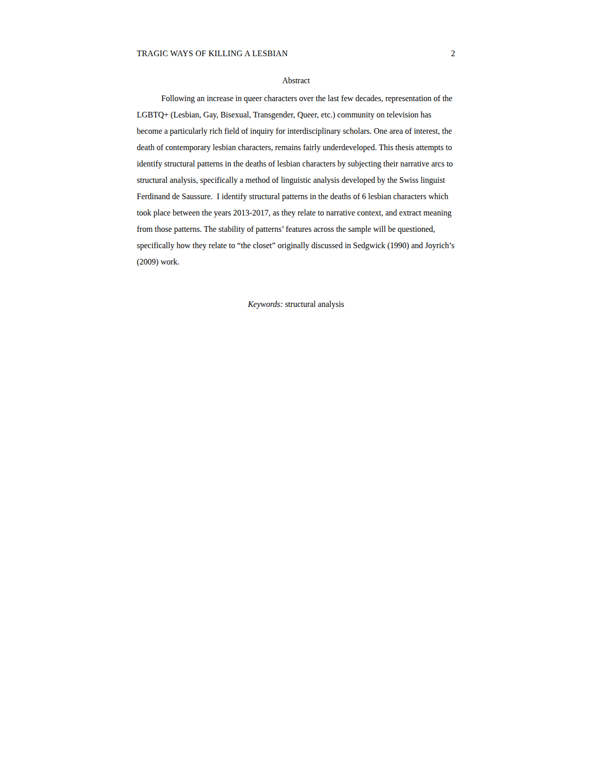Tragic Ways of Killing a Lesbian 2
Abstract
Following an increase in queer characters over the last few decades, representation of the LGBTQ+ (Lesbian, Gay, Bisexual, Transgender, Queer, etc.) community on television has become a particularly rich field of inquiry for interdisciplinary scholars. One area of interest, the death of contemporary lesbian characters, remains fairly underdeveloped. This thesis attempts to identify structural patterns in the deaths of lesbian characters by subjecting their narrative arcs to structural analysis, specifically a method of linguistic analysis developed by the Swiss linguist Ferdinand de Saussure. I identify structural patterns in the deaths of 6 lesbian characters which took place between the years 2013-2017, as they relate to narrative context, and extract meaning from those patterns. The stability of patterns’ features across the sample will be questioned, specifically how they relate to “the closet” originally discussed in Sedgwick (1990) and Joyrich’s (2009) work.
Keywords: structural analysis